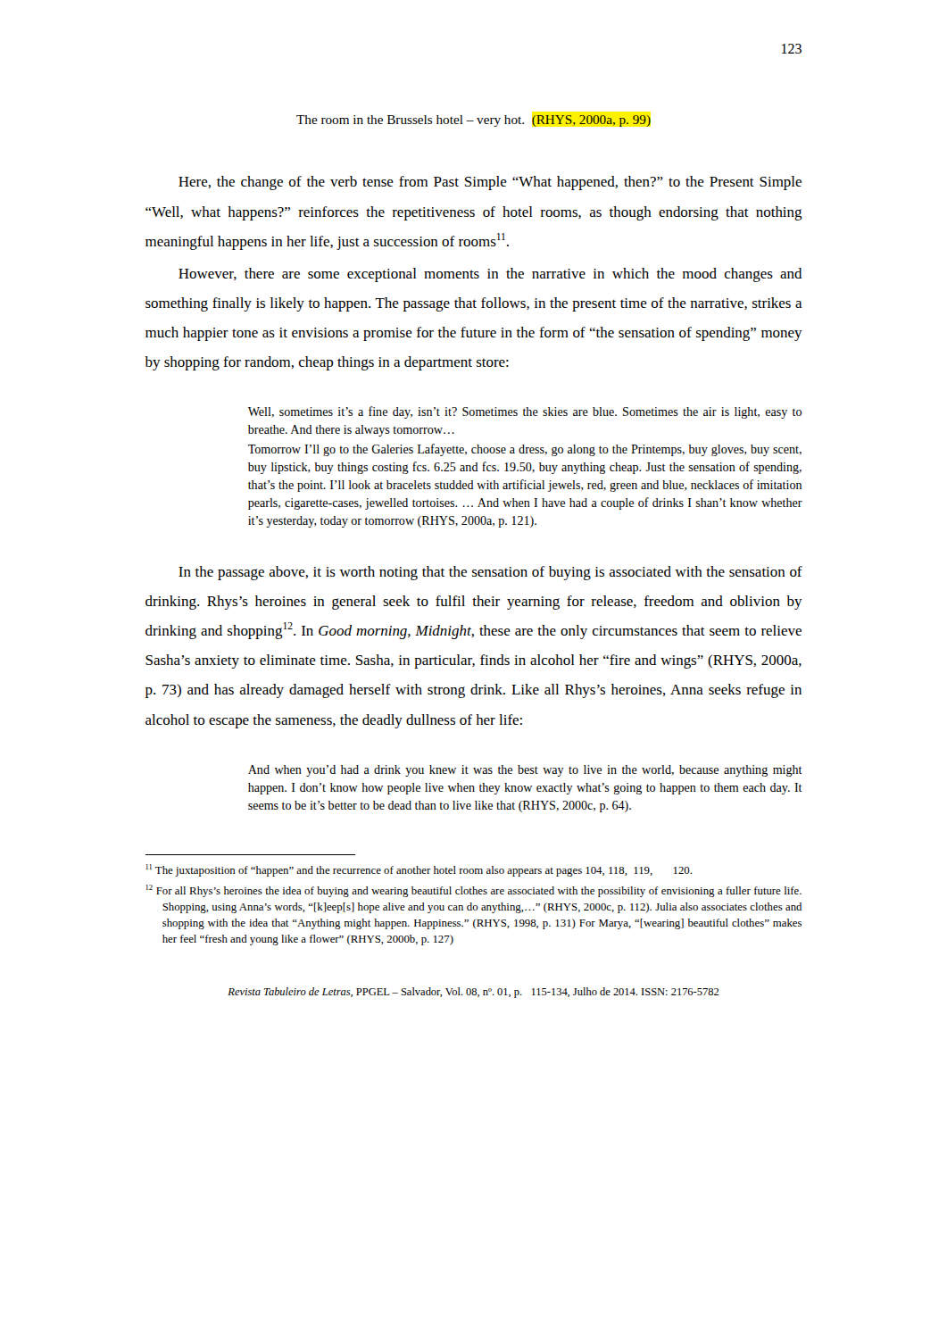123
The room in the Brussels hotel – very hot. (RHYS, 2000a, p. 99)
Here, the change of the verb tense from Past Simple “What happened, then?” to the Present Simple “Well, what happens?” reinforces the repetitiveness of hotel rooms, as though endorsing that nothing meaningful happens in her life, just a succession of rooms11.
However, there are some exceptional moments in the narrative in which the mood changes and something finally is likely to happen. The passage that follows, in the present time of the narrative, strikes a much happier tone as it envisions a promise for the future in the form of “the sensation of spending” money by shopping for random, cheap things in a department store:
Well, sometimes it’s a fine day, isn’t it? Sometimes the skies are blue. Sometimes the air is light, easy to breathe. And there is always tomorrow…
Tomorrow I’ll go to the Galeries Lafayette, choose a dress, go along to the Printemps, buy gloves, buy scent, buy lipstick, buy things costing fcs. 6.25 and fcs. 19.50, buy anything cheap. Just the sensation of spending, that’s the point. I’ll look at bracelets studded with artificial jewels, red, green and blue, necklaces of imitation pearls, cigarette-cases, jewelled tortoises. … And when I have had a couple of drinks I shan’t know whether it’s yesterday, today or tomorrow (RHYS, 2000a, p. 121).
In the passage above, it is worth noting that the sensation of buying is associated with the sensation of drinking. Rhys’s heroines in general seek to fulfil their yearning for release, freedom and oblivion by drinking and shopping12. In Good morning, Midnight, these are the only circumstances that seem to relieve Sasha’s anxiety to eliminate time. Sasha, in particular, finds in alcohol her “fire and wings” (RHYS, 2000a, p. 73) and has already damaged herself with strong drink. Like all Rhys’s heroines, Anna seeks refuge in alcohol to escape the sameness, the deadly dullness of her life:
And when you’d had a drink you knew it was the best way to live in the world, because anything might happen. I don’t know how people live when they know exactly what’s going to happen to them each day. It seems to be it’s better to be dead than to live like that (RHYS, 2000c, p. 64).
11 The juxtaposition of “happen” and the recurrence of another hotel room also appears at pages 104, 118, 119, 120.
12 For all Rhys’s heroines the idea of buying and wearing beautiful clothes are associated with the possibility of envisioning a fuller future life. Shopping, using Anna’s words, “[k]eep[s] hope alive and you can do anything,…” (RHYS, 2000c, p. 112). Julia also associates clothes and shopping with the idea that “Anything might happen. Happiness.” (RHYS, 1998, p. 131) For Marya, “[wearing] beautiful clothes” makes her feel “fresh and young like a flower” (RHYS, 2000b, p. 127)
Revista Tabuleiro de Letras, PPGEL – Salvador, Vol. 08, nº. 01, p. 115-134, Julho de 2014. ISSN: 2176-5782